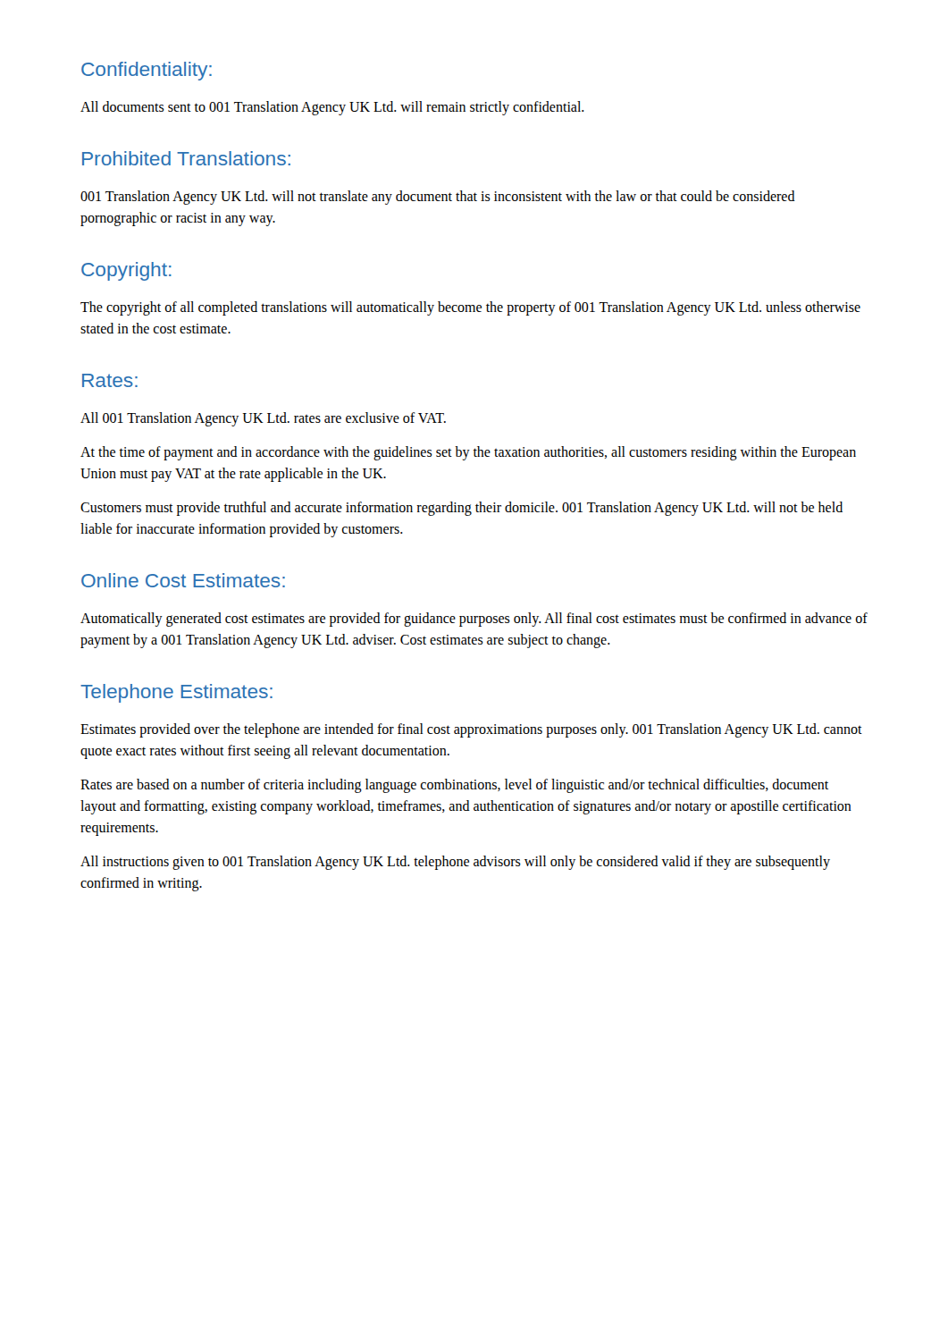Confidentiality:
All documents sent to 001 Translation Agency UK Ltd. will remain strictly confidential.
Prohibited Translations:
001 Translation Agency UK Ltd. will not translate any document that is inconsistent with the law or that could be considered pornographic or racist in any way.
Copyright:
The copyright of all completed translations will automatically become the property of 001 Translation Agency UK Ltd. unless otherwise stated in the cost estimate.
Rates:
All 001 Translation Agency UK Ltd. rates are exclusive of VAT.
At the time of payment and in accordance with the guidelines set by the taxation authorities, all customers residing within the European Union must pay VAT at the rate applicable in the UK.
Customers must provide truthful and accurate information regarding their domicile. 001 Translation Agency UK Ltd. will not be held liable for inaccurate information provided by customers.
Online Cost Estimates:
Automatically generated cost estimates are provided for guidance purposes only. All final cost estimates must be confirmed in advance of payment by a 001 Translation Agency UK Ltd. adviser. Cost estimates are subject to change.
Telephone Estimates:
Estimates provided over the telephone are intended for final cost approximations purposes only. 001 Translation Agency UK Ltd. cannot quote exact rates without first seeing all relevant documentation.
Rates are based on a number of criteria including language combinations, level of linguistic and/or technical difficulties, document layout and formatting, existing company workload, timeframes, and authentication of signatures and/or notary or apostille certification requirements.
All instructions given to 001 Translation Agency UK Ltd. telephone advisors will only be considered valid if they are subsequently confirmed in writing.